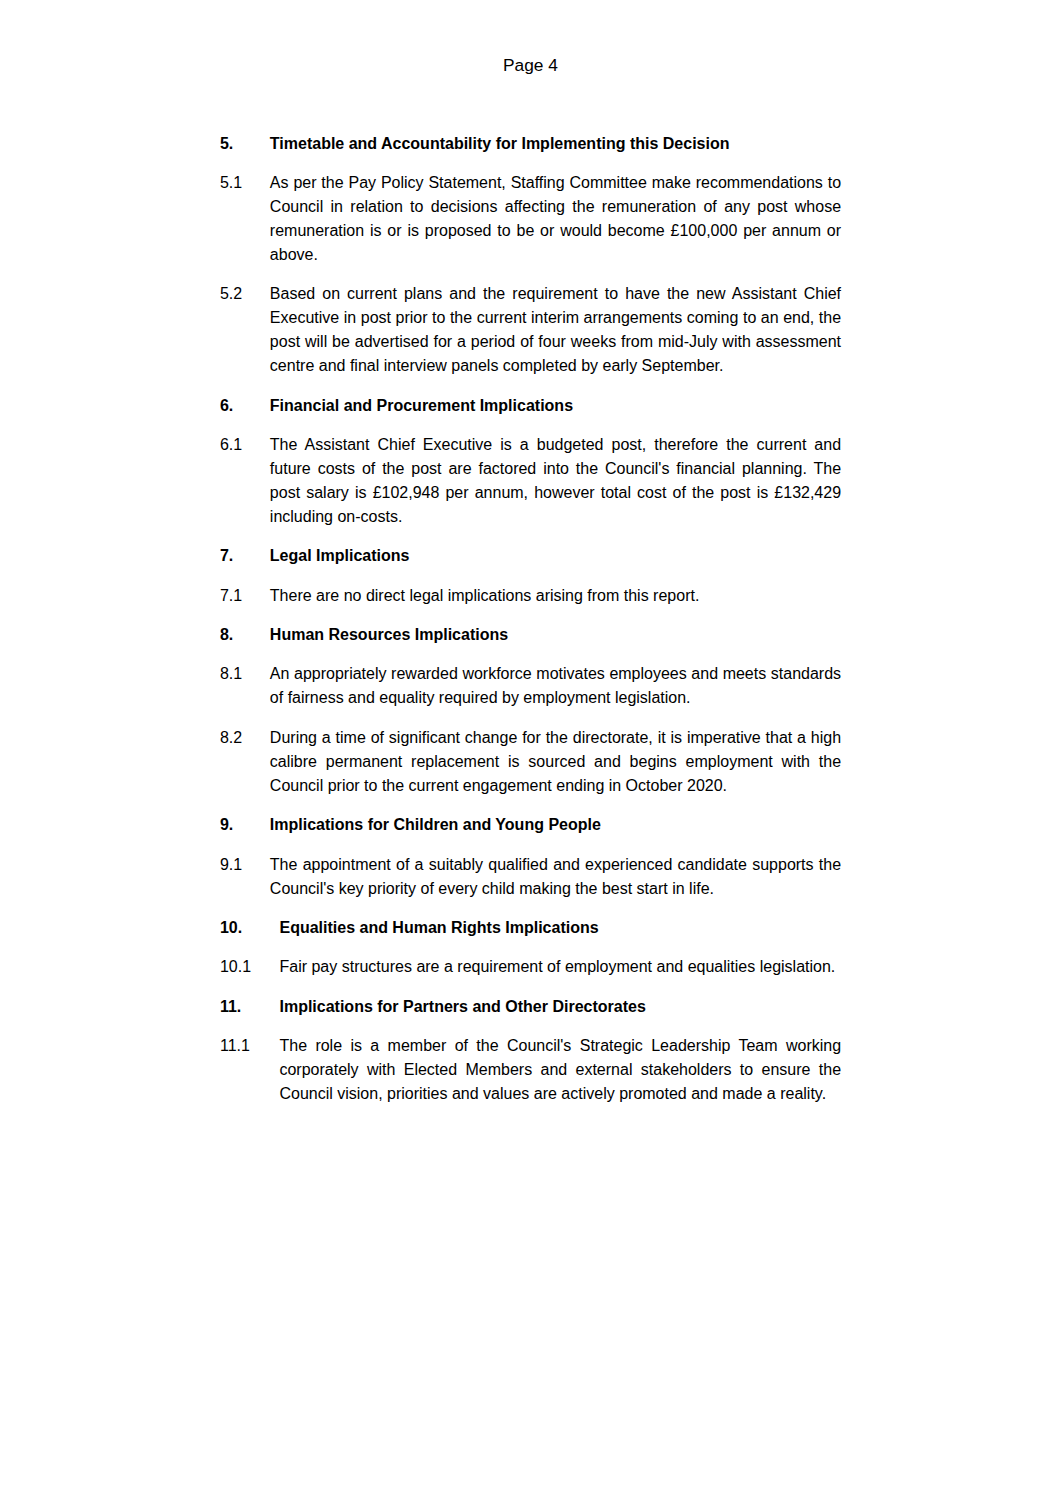Page 4
5. Timetable and Accountability for Implementing this Decision
5.1 As per the Pay Policy Statement, Staffing Committee make recommendations to Council in relation to decisions affecting the remuneration of any post whose remuneration is or is proposed to be or would become £100,000 per annum or above.
5.2 Based on current plans and the requirement to have the new Assistant Chief Executive in post prior to the current interim arrangements coming to an end, the post will be advertised for a period of four weeks from mid-July with assessment centre and final interview panels completed by early September.
6. Financial and Procurement Implications
6.1 The Assistant Chief Executive is a budgeted post, therefore the current and future costs of the post are factored into the Council's financial planning. The post salary is £102,948 per annum, however total cost of the post is £132,429 including on-costs.
7. Legal Implications
7.1 There are no direct legal implications arising from this report.
8. Human Resources Implications
8.1 An appropriately rewarded workforce motivates employees and meets standards of fairness and equality required by employment legislation.
8.2 During a time of significant change for the directorate, it is imperative that a high calibre permanent replacement is sourced and begins employment with the Council prior to the current engagement ending in October 2020.
9. Implications for Children and Young People
9.1 The appointment of a suitably qualified and experienced candidate supports the Council's key priority of every child making the best start in life.
10. Equalities and Human Rights Implications
10.1 Fair pay structures are a requirement of employment and equalities legislation.
11. Implications for Partners and Other Directorates
11.1 The role is a member of the Council's Strategic Leadership Team working corporately with Elected Members and external stakeholders to ensure the Council vision, priorities and values are actively promoted and made a reality.